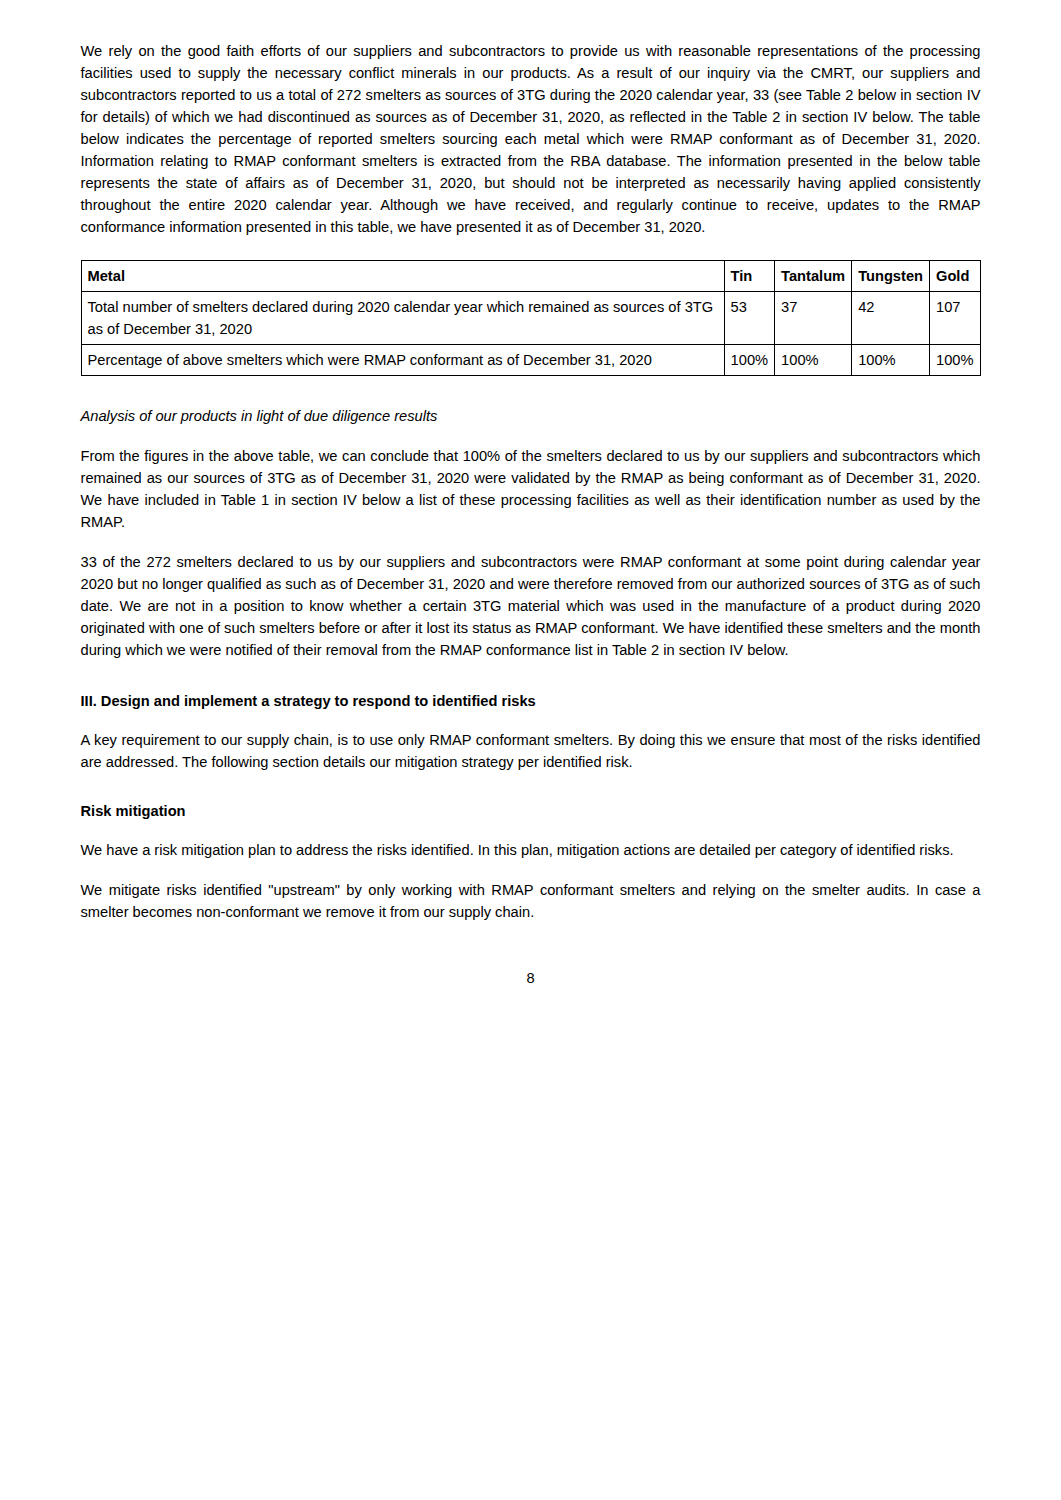We rely on the good faith efforts of our suppliers and subcontractors to provide us with reasonable representations of the processing facilities used to supply the necessary conflict minerals in our products. As a result of our inquiry via the CMRT, our suppliers and subcontractors reported to us a total of 272 smelters as sources of 3TG during the 2020 calendar year, 33 (see Table 2 below in section IV for details) of which we had discontinued as sources as of December 31, 2020, as reflected in the Table 2 in section IV below. The table below indicates the percentage of reported smelters sourcing each metal which were RMAP conformant as of December 31, 2020. Information relating to RMAP conformant smelters is extracted from the RBA database. The information presented in the below table represents the state of affairs as of December 31, 2020, but should not be interpreted as necessarily having applied consistently throughout the entire 2020 calendar year. Although we have received, and regularly continue to receive, updates to the RMAP conformance information presented in this table, we have presented it as of December 31, 2020.
| Metal | Tin | Tantalum | Tungsten | Gold |
| --- | --- | --- | --- | --- |
| Total number of smelters declared during 2020 calendar year which remained as sources of 3TG as of December 31, 2020 | 53 | 37 | 42 | 107 |
| Percentage of above smelters which were RMAP conformant as of December 31, 2020 | 100% | 100% | 100% | 100% |
Analysis of our products in light of due diligence results
From the figures in the above table, we can conclude that 100% of the smelters declared to us by our suppliers and subcontractors which remained as our sources of 3TG as of December 31, 2020 were validated by the RMAP as being conformant as of December 31, 2020. We have included in Table 1 in section IV below a list of these processing facilities as well as their identification number as used by the RMAP.
33 of the 272 smelters declared to us by our suppliers and subcontractors were RMAP conformant at some point during calendar year 2020 but no longer qualified as such as of December 31, 2020 and were therefore removed from our authorized sources of 3TG as of such date. We are not in a position to know whether a certain 3TG material which was used in the manufacture of a product during 2020 originated with one of such smelters before or after it lost its status as RMAP conformant. We have identified these smelters and the month during which we were notified of their removal from the RMAP conformance list in Table 2 in section IV below.
III. Design and implement a strategy to respond to identified risks
A key requirement to our supply chain, is to use only RMAP conformant smelters. By doing this we ensure that most of the risks identified are addressed. The following section details our mitigation strategy per identified risk.
Risk mitigation
We have a risk mitigation plan to address the risks identified. In this plan, mitigation actions are detailed per category of identified risks.
We mitigate risks identified "upstream" by only working with RMAP conformant smelters and relying on the smelter audits. In case a smelter becomes non-conformant we remove it from our supply chain.
8